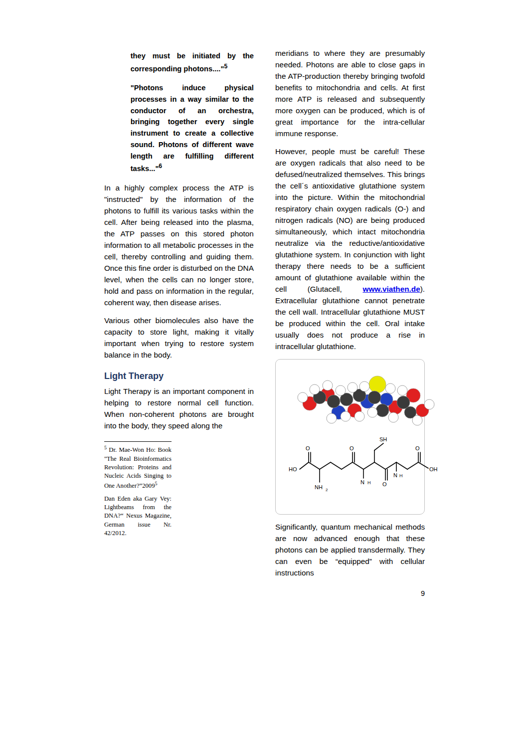they must be initiated by the corresponding photons...."5
"Photons induce physical processes in a way similar to the conductor of an orchestra, bringing together every single instrument to create a collective sound. Photons of different wave length are fulfilling different tasks..."6
In a highly complex process the ATP is "instructed" by the information of the photons to fulfill its various tasks within the cell. After being released into the plasma, the ATP passes on this stored photon information to all metabolic processes in the cell, thereby controlling and guiding them. Once this fine order is disturbed on the DNA level, when the cells can no longer store, hold and pass on information in the regular, coherent way, then disease arises.
Various other biomolecules also have the capacity to store light, making it vitally important when trying to restore system balance in the body.
Light Therapy
Light Therapy is an important component in helping to restore normal cell function. When non-coherent photons are brought into the body, they speed along the
5 Dr. Mae-Won Ho: Book "The Real Bioinformatics Revolution: Proteins and Nucleic Acids Singing to One Another?”20095
Dan Eden aka Gary Vey: Lightbeams from the DNA?“ Nexus Magazine, German issue Nr. 42/2012.
meridians to where they are presumably needed. Photons are able to close gaps in the ATP-production thereby bringing twofold benefits to mitochondria and cells. At first more ATP is released and subsequently more oxygen can be produced, which is of great importance for the intra-cellular immune response.
However, people must be careful! These are oxygen radicals that also need to be defused/neutralized themselves. This brings the cell´s antioxidative glutathione system into the picture. Within the mitochondrial respiratory chain oxygen radicals (O-) and nitrogen radicals (NO) are being produced simultaneously, which intact mitochondria neutralize via the reductive/antioxidative glutathione system. In conjunction with light therapy there needs to be a sufficient amount of glutathione available within the cell (Glutacell, www.viathen.de). Extracellular glutathione cannot penetrate the cell wall. Intracellular glutathione MUST be produced within the cell. Oral intake usually does not produce a rise in intracellular glutathione.
HO O NH 2 O N H SH O N H O OH
Significantly, quantum mechanical methods are now advanced enough that these photons can be applied transdermally. They can even be “equipped” with cellular instructions
9